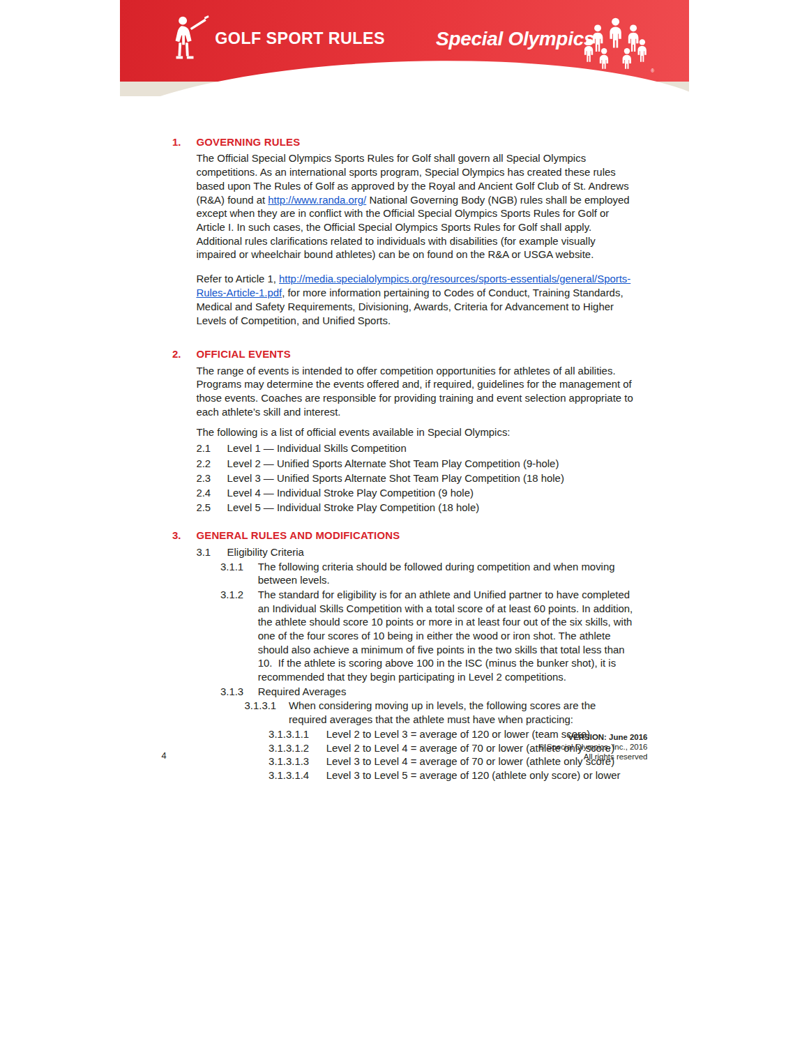GOLF SPORT RULES
Special Olympics
®
1.
Governing Rules
The Official Special Olympics Sports Rules for Golf shall govern all Special Olympics competitions. As an international sports program, Special Olympics has created these rules based upon The Rules of Golf as approved by the Royal and Ancient Golf Club of St. Andrews (R&A) found at http://www.randa.org/ National Governing Body (NGB) rules shall be employed except when they are in conflict with the Official Special Olympics Sports Rules for Golf or Article I. In such cases, the Official Special Olympics Sports Rules for Golf shall apply. Additional rules clarifications related to individuals with disabilities (for example visually impaired or wheelchair bound athletes) can be on found on the R&A or USGA website.
Refer to Article 1, http://media.specialolympics.org/resources/sports-essentials/general/Sports-Rules-Article-1.pdf, for more information pertaining to Codes of Conduct, Training Standards, Medical and Safety Requirements, Divisioning, Awards, Criteria for Advancement to Higher Levels of Competition, and Unified Sports.
2.
Official Events
The range of events is intended to offer competition opportunities for athletes of all abilities. Programs may determine the events offered and, if required, guidelines for the management of those events. Coaches are responsible for providing training and event selection appropriate to each athlete’s skill and interest.
The following is a list of official events available in Special Olympics:
2.1
Level 1 — Individual Skills Competition
2.2
Level 2 — Unified Sports Alternate Shot Team Play Competition (9-hole)
2.3
Level 3 — Unified Sports Alternate Shot Team Play Competition (18 hole)
2.4
Level 4 — Individual Stroke Play Competition (9 hole)
2.5
Level 5 — Individual Stroke Play Competition (18 hole)
3.
General Rules and Modifications
3.1
Eligibility Criteria
3.1.1
The following criteria should be followed during competition and when moving between levels.
3.1.2
The standard for eligibility is for an athlete and Unified partner to have completed an Individual Skills Competition with a total score of at least 60 points. In addition, the athlete should score 10 points or more in at least four out of the six skills, with one of the four scores of 10 being in either the wood or iron shot. The athlete should also achieve a minimum of five points in the two skills that total less than 10. If the athlete is scoring above 100 in the ISC (minus the bunker shot), it is recommended that they begin participating in Level 2 competitions.
3.1.3
Required Averages
3.1.3.1
When considering moving up in levels, the following scores are the required averages that the athlete must have when practicing:
3.1.3.1.1
Level 2 to Level 3 = average of 120 or lower (team score)
3.1.3.1.2
Level 2 to Level 4 = average of 70 or lower (athlete only score)
3.1.3.1.3
Level 3 to Level 4 = average of 70 or lower (athlete only score)
3.1.3.1.4
Level 3 to Level 5 = average of 120 (athlete only score) or lower
4
VERSION: June 2016
© Special Olympics, Inc., 2016
All rights reserved